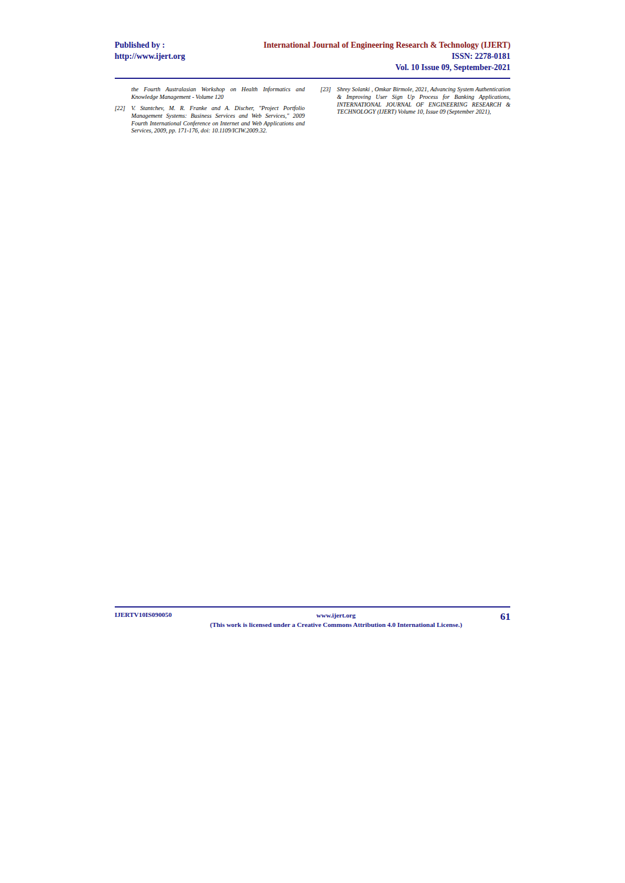Published by :
http://www.ijert.org
International Journal of Engineering Research & Technology (IJERT)
ISSN: 2278-0181
Vol. 10 Issue 09, September-2021
the Fourth Australasian Workshop on Health Informatics and Knowledge Management - Volume 120
[22]
V. Stantchev, M. R. Franke and A. Discher, "Project Portfolio Management Systems: Business Services and Web Services," 2009 Fourth International Conference on Internet and Web Applications and Services, 2009, pp. 171-176, doi: 10.1109/ICIW.2009.32.
[23]
Shrey Solanki , Omkar Birmole, 2021, Advancing System Authentication & Improving User Sign Up Process for Banking Applications, INTERNATIONAL JOURNAL OF ENGINEERING RESEARCH & TECHNOLOGY (IJERT) Volume 10, Issue 09 (September 2021),
IJERTV10IS090050
www.ijert.org
(This work is licensed under a Creative Commons Attribution 4.0 International License.)
61